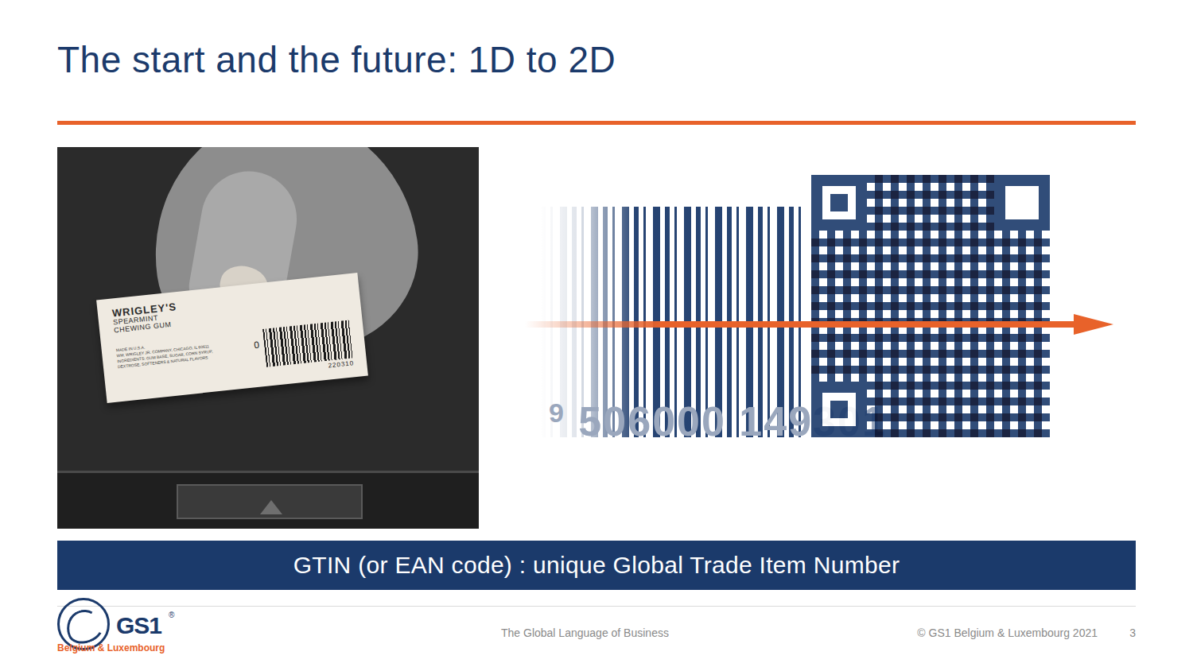The start and the future: 1D to 2D
WRIGLEY'SSPEARMINT CHEWING GUM
MADE IN U.S.A.
WM. WRIGLEY JR. COMPANY, CHICAGO, IL 60611
INGREDIENTS: GUM BASE, SUGAR, CORN SYRUP, DEXTROSE, SOFTENERS & NATURAL FLAVORS
0
220310
9 506000 149301
GTIN (or EAN code) : unique Global Trade Item Number
GS1
®
Belgium & Luxembourg
The Global Language of Business
© GS1 Belgium & Luxembourg 2021
3